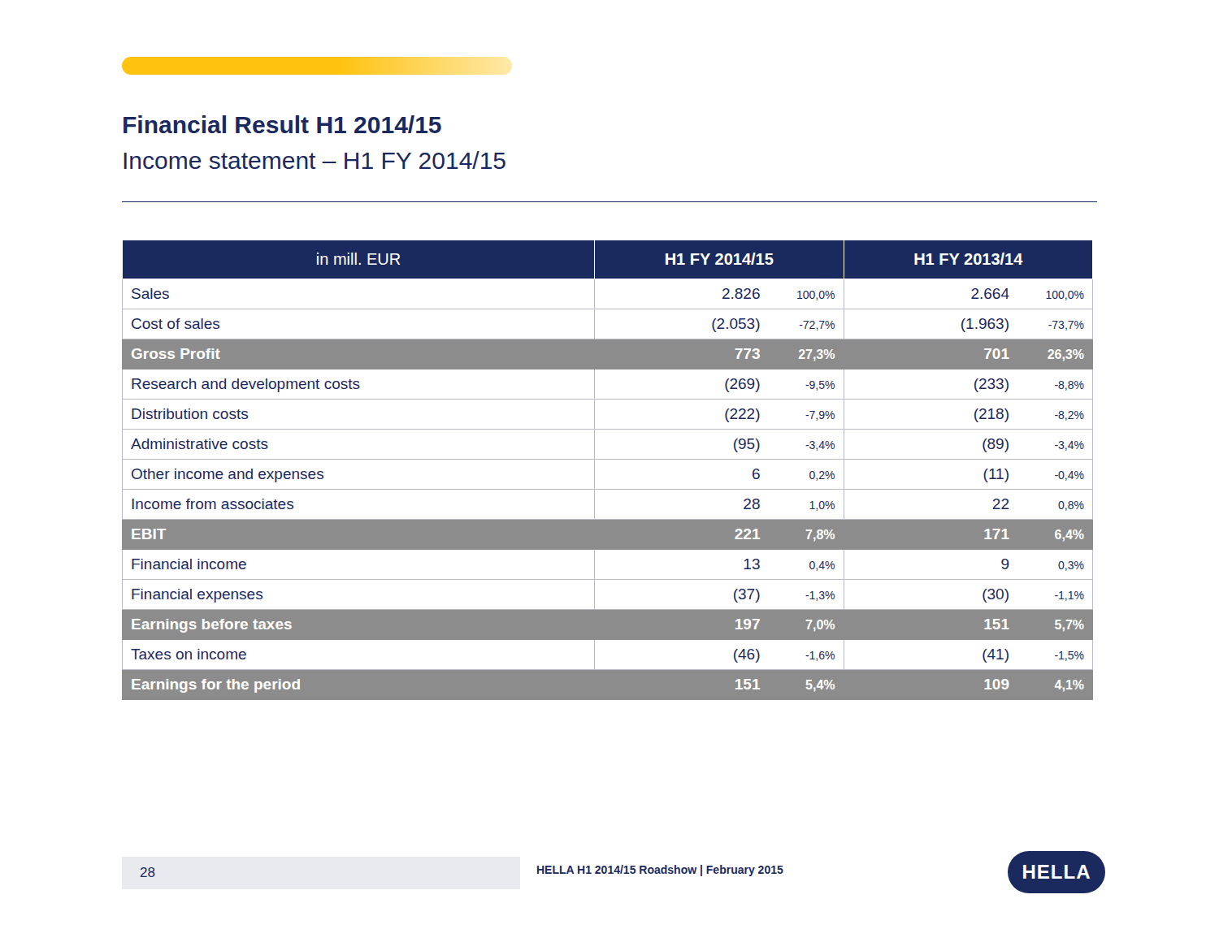Financial Result H1 2014/15
Income statement – H1 FY 2014/15
| in mill. EUR | H1 FY 2014/15 | H1 FY 2013/14 |
| --- | --- | --- |
| Sales | 2.826 100,0% | 2.664 100,0% |
| Cost of sales | (2.053) -72,7% | (1.963) -73,7% |
| Gross Profit | 773 27,3% | 701 26,3% |
| Research and development costs | (269) -9,5% | (233) -8,8% |
| Distribution costs | (222) -7,9% | (218) -8,2% |
| Administrative costs | (95) -3,4% | (89) -3,4% |
| Other income and expenses | 6 0,2% | (11) -0,4% |
| Income from associates | 28 1,0% | 22 0,8% |
| EBIT | 221 7,8% | 171 6,4% |
| Financial income | 13 0,4% | 9 0,3% |
| Financial expenses | (37) -1,3% | (30) -1,1% |
| Earnings before taxes | 197 7,0% | 151 5,7% |
| Taxes on income | (46) -1,6% | (41) -1,5% |
| Earnings for the period | 151 5,4% | 109 4,1% |
28
HELLA H1 2014/15 Roadshow | February 2015
HELLA